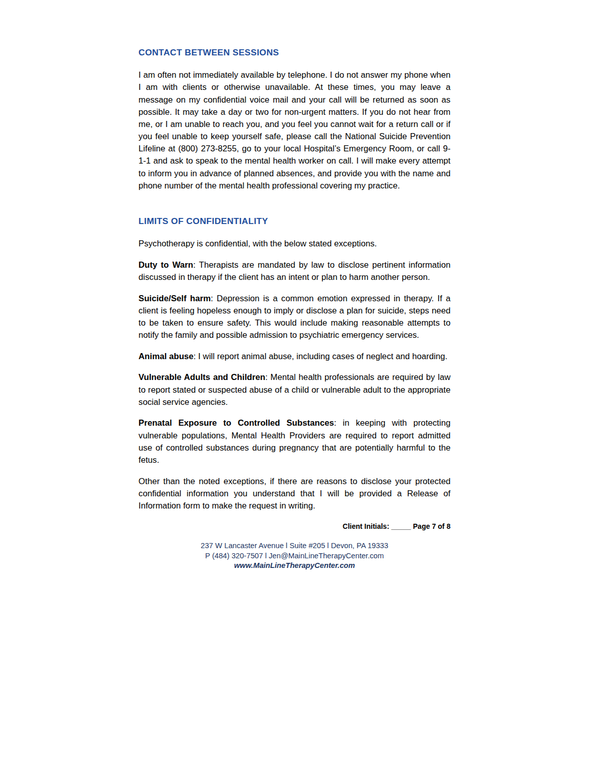CONTACT BETWEEN SESSIONS
I am often not immediately available by telephone. I do not answer my phone when I am with clients or otherwise unavailable. At these times, you may leave a message on my confidential voice mail and your call will be returned as soon as possible. It may take a day or two for non-urgent matters. If you do not hear from me, or I am unable to reach you, and you feel you cannot wait for a return call or if you feel unable to keep yourself safe, please call the National Suicide Prevention Lifeline at (800) 273-8255, go to your local Hospital’s Emergency Room, or call 9-1-1 and ask to speak to the mental health worker on call. I will make every attempt to inform you in advance of planned absences, and provide you with the name and phone number of the mental health professional covering my practice.
LIMITS OF CONFIDENTIALITY
Psychotherapy is confidential, with the below stated exceptions.
Duty to Warn: Therapists are mandated by law to disclose pertinent information discussed in therapy if the client has an intent or plan to harm another person.
Suicide/Self harm: Depression is a common emotion expressed in therapy. If a client is feeling hopeless enough to imply or disclose a plan for suicide, steps need to be taken to ensure safety. This would include making reasonable attempts to notify the family and possible admission to psychiatric emergency services.
Animal abuse: I will report animal abuse, including cases of neglect and hoarding.
Vulnerable Adults and Children: Mental health professionals are required by law to report stated or suspected abuse of a child or vulnerable adult to the appropriate social service agencies.
Prenatal Exposure to Controlled Substances: in keeping with protecting vulnerable populations, Mental Health Providers are required to report admitted use of controlled substances during pregnancy that are potentially harmful to the fetus.
Other than the noted exceptions, if there are reasons to disclose your protected confidential information you understand that I will be provided a Release of Information form to make the request in writing.
Client Initials: _____ Page 7 of 8
237 W Lancaster Avenue l Suite #205 l Devon, PA 19333
P (484) 320-7507 l Jen@MainLineTherapyCenter.com
www.MainLineTherapyCenter.com